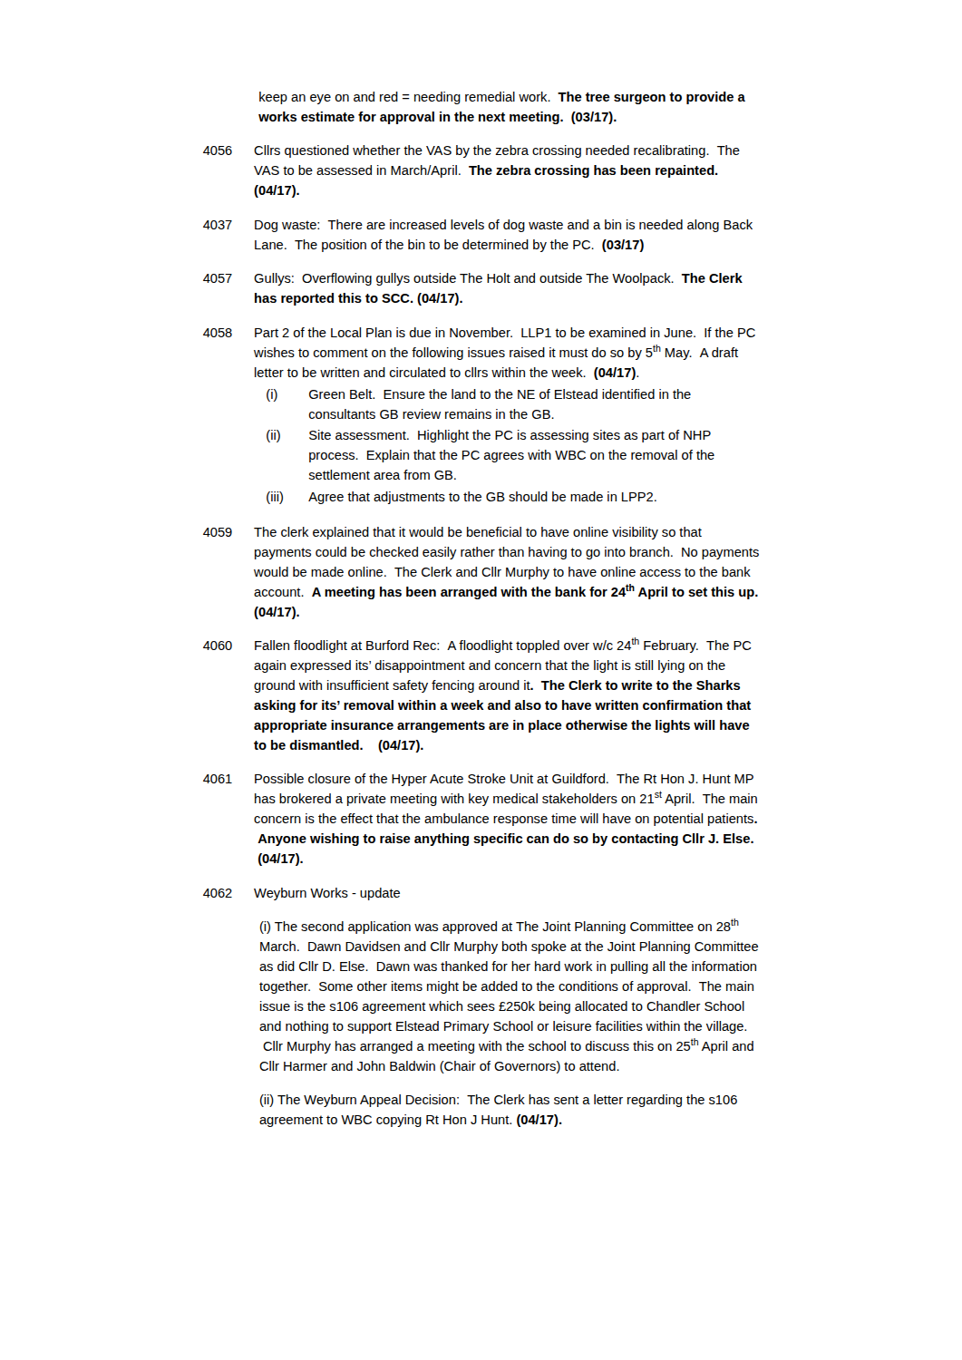keep an eye on and red = needing remedial work. The tree surgeon to provide a works estimate for approval in the next meeting. (03/17).
4056
Cllrs questioned whether the VAS by the zebra crossing needed recalibrating. The VAS to be assessed in March/April. The zebra crossing has been repainted. (04/17).
4037
Dog waste: There are increased levels of dog waste and a bin is needed along Back Lane. The position of the bin to be determined by the PC. (03/17)
4057
Gullys: Overflowing gullys outside The Holt and outside The Woolpack. The Clerk has reported this to SCC. (04/17).
4058
Part 2 of the Local Plan is due in November. LLP1 to be examined in June. If the PC wishes to comment on the following issues raised it must do so by 5th May. A draft letter to be written and circulated to cllrs within the week. (04/17).
(i) Green Belt. Ensure the land to the NE of Elstead identified in the consultants GB review remains in the GB.
(ii) Site assessment. Highlight the PC is assessing sites as part of NHP process. Explain that the PC agrees with WBC on the removal of the settlement area from GB.
(iii) Agree that adjustments to the GB should be made in LPP2.
4059
The clerk explained that it would be beneficial to have online visibility so that payments could be checked easily rather than having to go into branch. No payments would be made online. The Clerk and Cllr Murphy to have online access to the bank account. A meeting has been arranged with the bank for 24th April to set this up. (04/17).
4060
Fallen floodlight at Burford Rec: A floodlight toppled over w/c 24th February. The PC again expressed its’ disappointment and concern that the light is still lying on the ground with insufficient safety fencing around it. The Clerk to write to the Sharks asking for its’ removal within a week and also to have written confirmation that appropriate insurance arrangements are in place otherwise the lights will have to be dismantled. (04/17).
4061
Possible closure of the Hyper Acute Stroke Unit at Guildford. The Rt Hon J. Hunt MP has brokered a private meeting with key medical stakeholders on 21st April. The main concern is the effect that the ambulance response time will have on potential patients. Anyone wishing to raise anything specific can do so by contacting Cllr J. Else. (04/17).
4062
Weyburn Works - update
(i) The second application was approved at The Joint Planning Committee on 28th March. Dawn Davidsen and Cllr Murphy both spoke at the Joint Planning Committee as did Cllr D. Else. Dawn was thanked for her hard work in pulling all the information together. Some other items might be added to the conditions of approval. The main issue is the s106 agreement which sees £250k being allocated to Chandler School and nothing to support Elstead Primary School or leisure facilities within the village. Cllr Murphy has arranged a meeting with the school to discuss this on 25th April and Cllr Harmer and John Baldwin (Chair of Governors) to attend.
(ii) The Weyburn Appeal Decision: The Clerk has sent a letter regarding the s106 agreement to WBC copying Rt Hon J Hunt. (04/17).